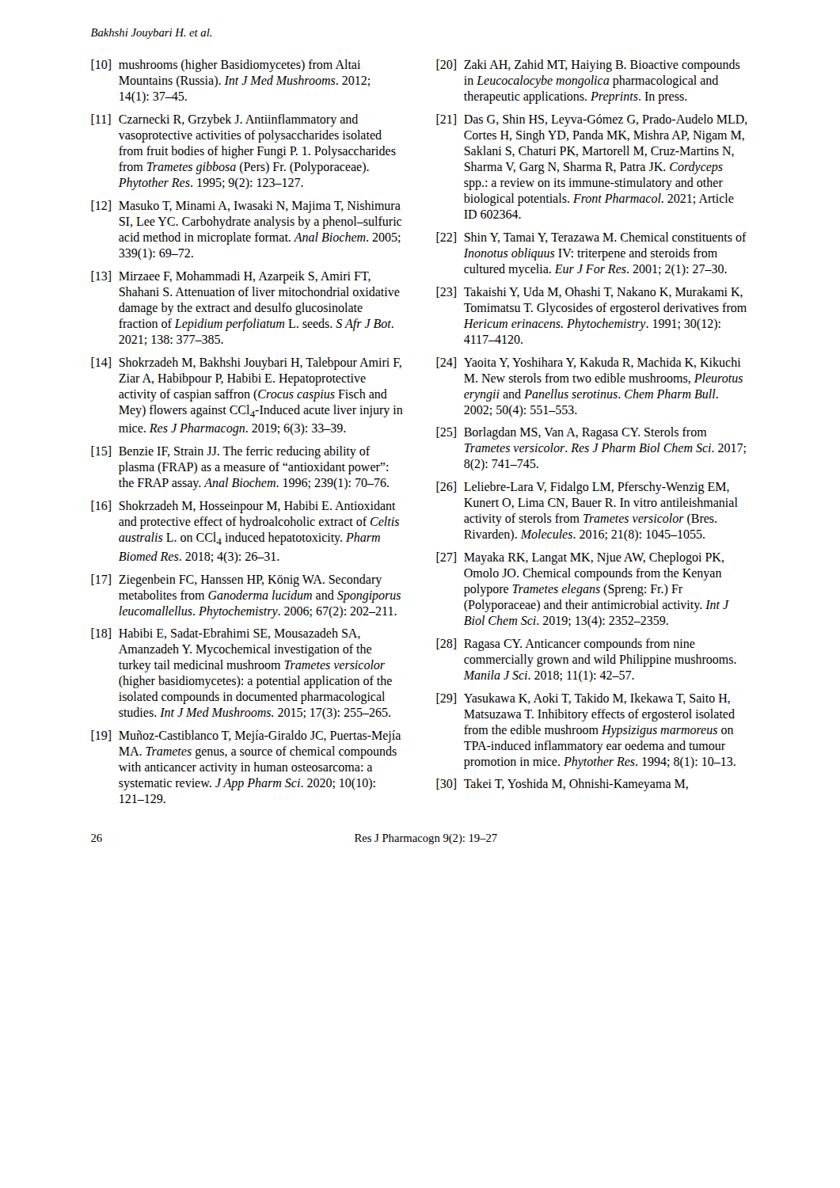Bakhshi Jouybari H. et al.
[10] mushrooms (higher Basidiomycetes) from Altai Mountains (Russia). Int J Med Mushrooms. 2012; 14(1): 37–45.
[11] Czarnecki R, Grzybek J. Antiinflammatory and vasoprotective activities of polysaccharides isolated from fruit bodies of higher Fungi P. 1. Polysaccharides from Trametes gibbosa (Pers) Fr. (Polyporaceae). Phytother Res. 1995; 9(2): 123–127.
[12] Masuko T, Minami A, Iwasaki N, Majima T, Nishimura SI, Lee YC. Carbohydrate analysis by a phenol–sulfuric acid method in microplate format. Anal Biochem. 2005; 339(1): 69–72.
[13] Mirzaee F, Mohammadi H, Azarpeik S, Amiri FT, Shahani S. Attenuation of liver mitochondrial oxidative damage by the extract and desulfo glucosinolate fraction of Lepidium perfoliatum L. seeds. S Afr J Bot. 2021; 138: 377–385.
[14] Shokrzadeh M, Bakhshi Jouybari H, Talebpour Amiri F, Ziar A, Habibpour P, Habibi E. Hepatoprotective activity of caspian saffron (Crocus caspius Fisch and Mey) flowers against CCl4-Induced acute liver injury in mice. Res J Pharmacogn. 2019; 6(3): 33–39.
[15] Benzie IF, Strain JJ. The ferric reducing ability of plasma (FRAP) as a measure of “antioxidant power”: the FRAP assay. Anal Biochem. 1996; 239(1): 70–76.
[16] Shokrzadeh M, Hosseinpour M, Habibi E. Antioxidant and protective effect of hydroalcoholic extract of Celtis australis L. on CCl4 induced hepatotoxicity. Pharm Biomed Res. 2018; 4(3): 26–31.
[17] Ziegenbein FC, Hanssen HP, König WA. Secondary metabolites from Ganoderma lucidum and Spongiporus leucomallellus. Phytochemistry. 2006; 67(2): 202–211.
[18] Habibi E, Sadat-Ebrahimi SE, Mousazadeh SA, Amanzadeh Y. Mycochemical investigation of the turkey tail medicinal mushroom Trametes versicolor (higher basidiomycetes): a potential application of the isolated compounds in documented pharmacological studies. Int J Med Mushrooms. 2015; 17(3): 255–265.
[19] Muñoz-Castiblanco T, Mejía-Giraldo JC, Puertas-Mejía MA. Trametes genus, a source of chemical compounds with anticancer activity in human osteosarcoma: a systematic review. J App Pharm Sci. 2020; 10(10): 121–129.
[20] Zaki AH, Zahid MT, Haiying B. Bioactive compounds in Leucocalocybe mongolica pharmacological and therapeutic applications. Preprints. In press.
[21] Das G, Shin HS, Leyva-Gómez G, Prado-Audelo MLD, Cortes H, Singh YD, Panda MK, Mishra AP, Nigam M, Saklani S, Chaturi PK, Martorell M, Cruz-Martins N, Sharma V, Garg N, Sharma R, Patra JK. Cordyceps spp.: a review on its immune-stimulatory and other biological potentials. Front Pharmacol. 2021; Article ID 602364.
[22] Shin Y, Tamai Y, Terazawa M. Chemical constituents of Inonotus obliquus IV: triterpene and steroids from cultured mycelia. Eur J For Res. 2001; 2(1): 27–30.
[23] Takaishi Y, Uda M, Ohashi T, Nakano K, Murakami K, Tomimatsu T. Glycosides of ergosterol derivatives from Hericum erinacens. Phytochemistry. 1991; 30(12): 4117–4120.
[24] Yaoita Y, Yoshihara Y, Kakuda R, Machida K, Kikuchi M. New sterols from two edible mushrooms, Pleurotus eryngii and Panellus serotinus. Chem Pharm Bull. 2002; 50(4): 551–553.
[25] Borlagdan MS, Van A, Ragasa CY. Sterols from Trametes versicolor. Res J Pharm Biol Chem Sci. 2017; 8(2): 741–745.
[26] Leliebre-Lara V, Fidalgo LM, Pferschy-Wenzig EM, Kunert O, Lima CN, Bauer R. In vitro antileishmanial activity of sterols from Trametes versicolor (Bres. Rivarden). Molecules. 2016; 21(8): 1045–1055.
[27] Mayaka RK, Langat MK, Njue AW, Cheplogoi PK, Omolo JO. Chemical compounds from the Kenyan polypore Trametes elegans (Spreng: Fr.) Fr (Polyporaceae) and their antimicrobial activity. Int J Biol Chem Sci. 2019; 13(4): 2352–2359.
[28] Ragasa CY. Anticancer compounds from nine commercially grown and wild Philippine mushrooms. Manila J Sci. 2018; 11(1): 42–57.
[29] Yasukawa K, Aoki T, Takido M, Ikekawa T, Saito H, Matsuzawa T. Inhibitory effects of ergosterol isolated from the edible mushroom Hypsizigus marmoreus on TPA-induced inflammatory ear oedema and tumour promotion in mice. Phytother Res. 1994; 8(1): 10–13.
[30] Takei T, Yoshida M, Ohnishi-Kameyama M,
26 Res J Pharmacogn 9(2): 19–27